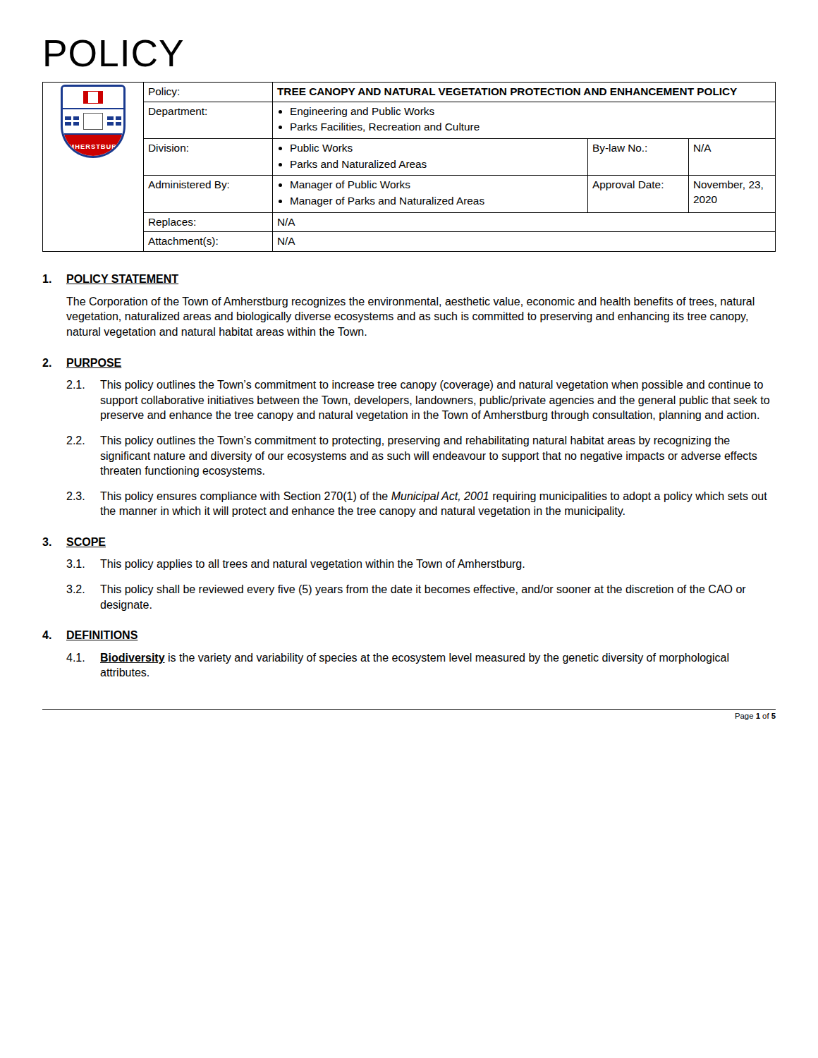POLICY
| AMHERSTBURG | Policy: | TREE CANOPY AND NATURAL VEGETATION PROTECTION AND ENHANCEMENT POLICY |
| Department: | Engineering and Public Works Parks Facilities, Recreation and Culture |
| Division: | Public Works Parks and Naturalized Areas | By-law No.: | N/A |
| Administered By: | Manager of Public Works Manager of Parks and Naturalized Areas | Approval Date: | November, 23, 2020 |
| Replaces: | N/A |
| Attachment(s): | N/A |
1. POLICY STATEMENT
The Corporation of the Town of Amherstburg recognizes the environmental, aesthetic value, economic and health benefits of trees, natural vegetation, naturalized areas and biologically diverse ecosystems and as such is committed to preserving and enhancing its tree canopy, natural vegetation and natural habitat areas within the Town.
2. PURPOSE
2.1. This policy outlines the Town’s commitment to increase tree canopy (coverage) and natural vegetation when possible and continue to support collaborative initiatives between the Town, developers, landowners, public/private agencies and the general public that seek to preserve and enhance the tree canopy and natural vegetation in the Town of Amherstburg through consultation, planning and action.
2.2. This policy outlines the Town’s commitment to protecting, preserving and rehabilitating natural habitat areas by recognizing the significant nature and diversity of our ecosystems and as such will endeavour to support that no negative impacts or adverse effects threaten functioning ecosystems.
2.3. This policy ensures compliance with Section 270(1) of the Municipal Act, 2001 requiring municipalities to adopt a policy which sets out the manner in which it will protect and enhance the tree canopy and natural vegetation in the municipality.
3. SCOPE
3.1. This policy applies to all trees and natural vegetation within the Town of Amherstburg.
3.2. This policy shall be reviewed every five (5) years from the date it becomes effective, and/or sooner at the discretion of the CAO or designate.
4. DEFINITIONS
4.1. Biodiversity is the variety and variability of species at the ecosystem level measured by the genetic diversity of morphological attributes.
Page 1 of 5